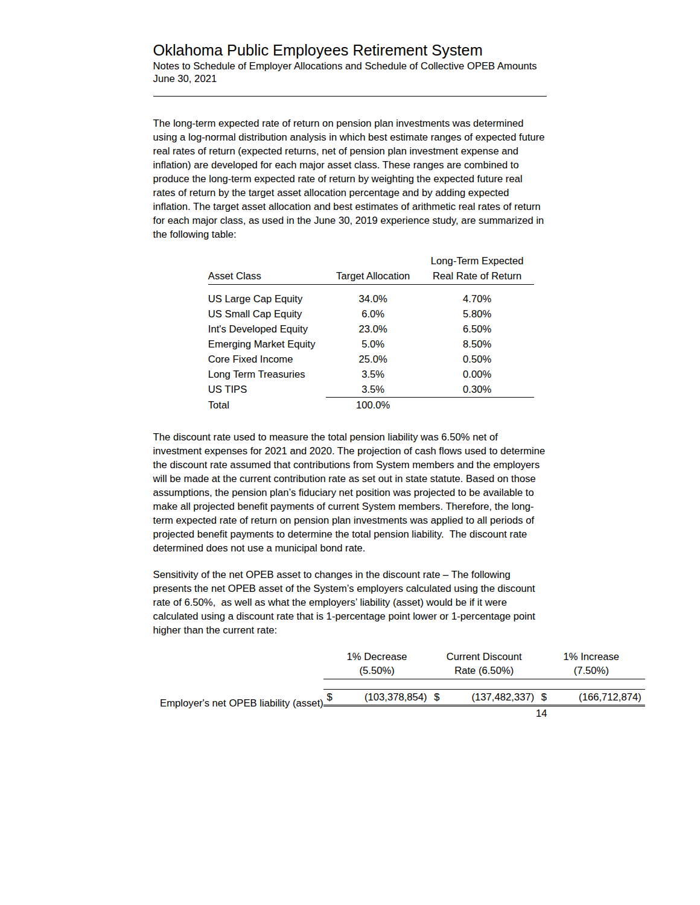Oklahoma Public Employees Retirement System
Notes to Schedule of Employer Allocations and Schedule of Collective OPEB Amounts
June 30, 2021
The long-term expected rate of return on pension plan investments was determined using a log-normal distribution analysis in which best estimate ranges of expected future real rates of return (expected returns, net of pension plan investment expense and inflation) are developed for each major asset class. These ranges are combined to produce the long-term expected rate of return by weighting the expected future real rates of return by the target asset allocation percentage and by adding expected inflation. The target asset allocation and best estimates of arithmetic real rates of return for each major class, as used in the June 30, 2019 experience study, are summarized in the following table:
| | | Long-Term Expected |
| --- | --- | --- |
| Asset Class | Target Allocation | Real Rate of Return |
| US Large Cap Equity | 34.0% | 4.70% |
| US Small Cap Equity | 6.0% | 5.80% |
| Int's Developed Equity | 23.0% | 6.50% |
| Emerging Market Equity | 5.0% | 8.50% |
| Core Fixed Income | 25.0% | 0.50% |
| Long Term Treasuries | 3.5% | 0.00% |
| US TIPS | 3.5% | 0.30% |
| Total | 100.0% | |
The discount rate used to measure the total pension liability was 6.50% net of investment expenses for 2021 and 2020. The projection of cash flows used to determine the discount rate assumed that contributions from System members and the employers will be made at the current contribution rate as set out in state statute. Based on those assumptions, the pension plan’s fiduciary net position was projected to be available to make all projected benefit payments of current System members. Therefore, the long-term expected rate of return on pension plan investments was applied to all periods of projected benefit payments to determine the total pension liability. The discount rate determined does not use a municipal bond rate.
Sensitivity of the net OPEB asset to changes in the discount rate – The following presents the net OPEB asset of the System’s employers calculated using the discount rate of 6.50%, as well as what the employers’ liability (asset) would be if it were calculated using a discount rate that is 1-percentage point lower or 1-percentage point higher than the current rate:
| | 1% Decrease (5.50%) | | Current Discount Rate (6.50%) | | 1% Increase (7.50%) |
| --- | --- | --- | --- | --- | --- |
| Employer's net OPEB liability (asset) | $ (103,378,854) | | $ (137,482,337) | | $ (166,712,874) |
14